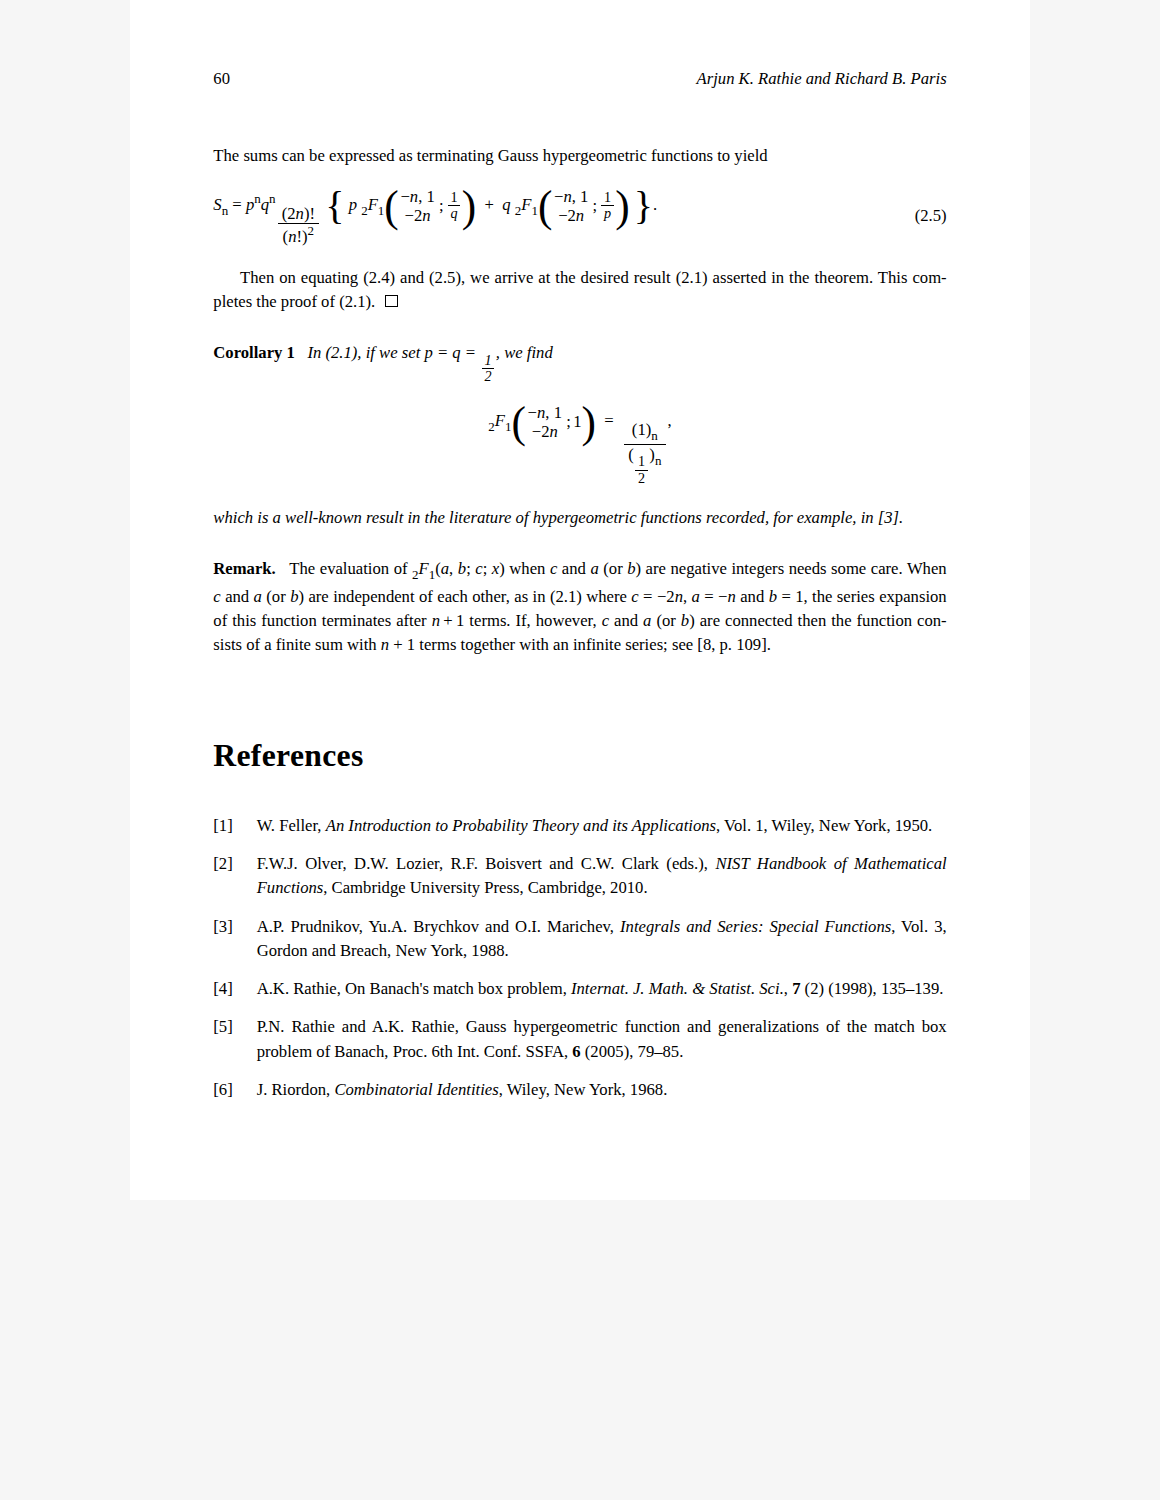60 Arjun K. Rathie and Richard B. Paris
The sums can be expressed as terminating Gauss hypergeometric functions to yield
Sn = pnqn(2n)!(n!)2 { p 2 F 1(−n, 1−2n; 1 q) + q 2 F 1(−n, 1−2n; 1 p) }. (2.5)
Then on equating (2.4) and (2.5), we arrive at the desired result (2.1) asserted in the theorem. This completes the proof of (2.1).
Corollary 1 In (2.1), if we set p = q = 12, we find
2 F 1(−n, 1−2n; 1) = (1)n(12)n,
which is a well-known result in the literature of hypergeometric functions recorded, for example, in [3].
Remark. The evaluation of 2 F 1(a, b; c; x) when c and a (or b) are negative integers needs some care. When c and a (or b) are independent of each other, as in (2.1) where c = −2n, a = −n and b = 1, the series expansion of this function terminates after n + 1 terms. If, however, c and a (or b) are connected then the function consists of a finite sum with n + 1 terms together with an infinite series; see [8, p. 109].
References
[1] W. Feller, An Introduction to Probability Theory and its Applications, Vol. 1, Wiley, New York, 1950.
[2] F.W.J. Olver, D.W. Lozier, R.F. Boisvert and C.W. Clark (eds.), NIST Handbook of Mathematical Functions, Cambridge University Press, Cambridge, 2010.
[3] A.P. Prudnikov, Yu.A. Brychkov and O.I. Marichev, Integrals and Series: Special Functions, Vol. 3, Gordon and Breach, New York, 1988.
[4] A.K. Rathie, On Banach's match box problem, Internat. J. Math. & Statist. Sci., 7 (2) (1998), 135–139.
[5] P.N. Rathie and A.K. Rathie, Gauss hypergeometric function and generalizations of the match box problem of Banach, Proc. 6th Int. Conf. SSFA, 6 (2005), 79–85.
[6] J. Riordon, Combinatorial Identities, Wiley, New York, 1968.